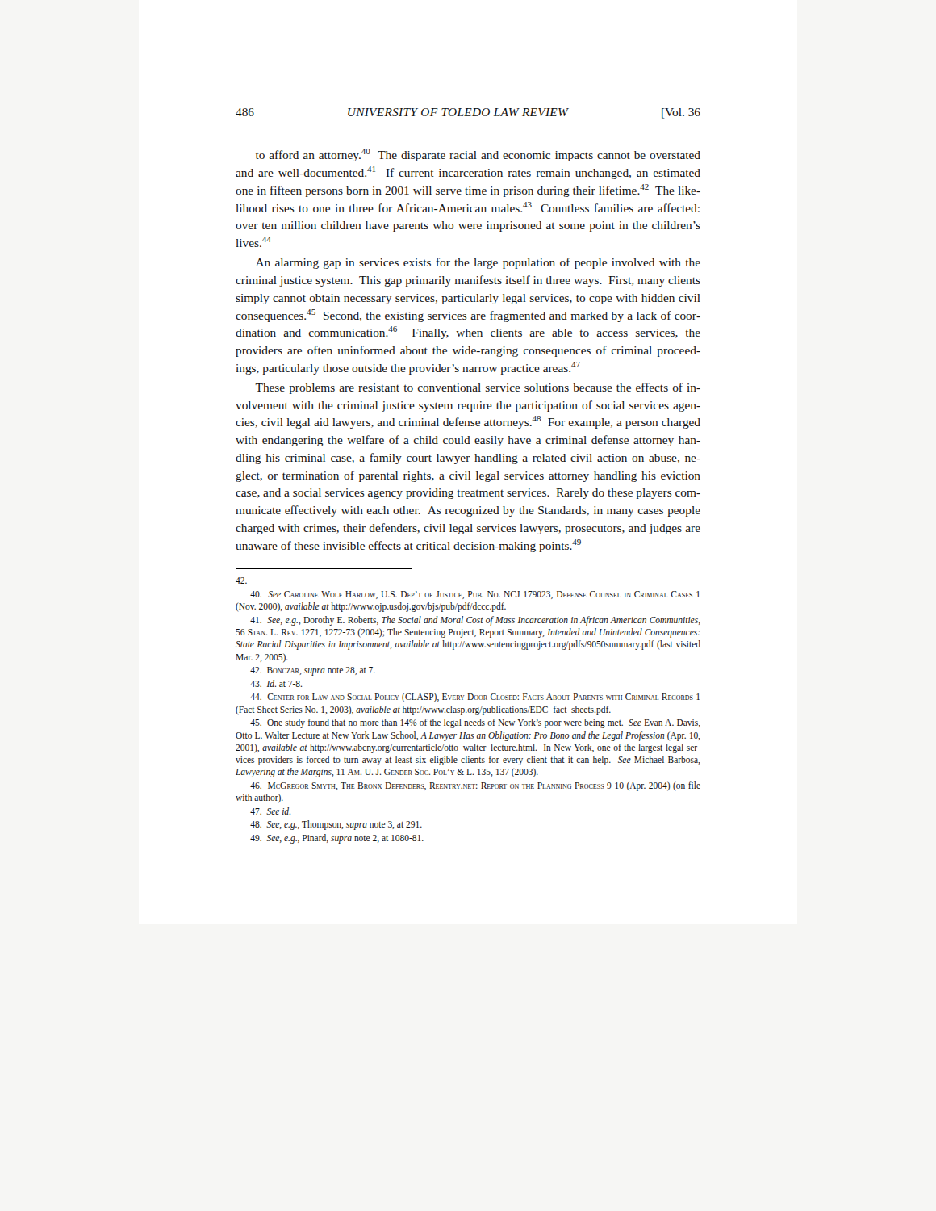486 UNIVERSITY OF TOLEDO LAW REVIEW [Vol. 36
to afford an attorney.40 The disparate racial and economic impacts cannot be overstated and are well-documented.41 If current incarceration rates remain unchanged, an estimated one in fifteen persons born in 2001 will serve time in prison during their lifetime.42 The likelihood rises to one in three for African-American males.43 Countless families are affected: over ten million children have parents who were imprisoned at some point in the children’s lives.44
An alarming gap in services exists for the large population of people involved with the criminal justice system. This gap primarily manifests itself in three ways. First, many clients simply cannot obtain necessary services, particularly legal services, to cope with hidden civil consequences.45 Second, the existing services are fragmented and marked by a lack of coordination and communication.46 Finally, when clients are able to access services, the providers are often uninformed about the wide-ranging consequences of criminal proceedings, particularly those outside the provider’s narrow practice areas.47
These problems are resistant to conventional service solutions because the effects of involvement with the criminal justice system require the participation of social services agencies, civil legal aid lawyers, and criminal defense attorneys.48 For example, a person charged with endangering the welfare of a child could easily have a criminal defense attorney handling his criminal case, a family court lawyer handling a related civil action on abuse, neglect, or termination of parental rights, a civil legal services attorney handling his eviction case, and a social services agency providing treatment services. Rarely do these players communicate effectively with each other. As recognized by the Standards, in many cases people charged with crimes, their defenders, civil legal services lawyers, prosecutors, and judges are unaware of these invisible effects at critical decision-making points.49
42.
40. See Caroline Wolf Harlow, U.S. Dep’t of Justice, Pub. No. NCJ 179023, Defense Counsel in Criminal Cases 1 (Nov. 2000), available at http://www.ojp.usdoj.gov/bjs/pub/pdf/dccc.pdf.
41. See, e.g., Dorothy E. Roberts, The Social and Moral Cost of Mass Incarceration in African American Communities, 56 Stan. L. Rev. 1271, 1272-73 (2004); The Sentencing Project, Report Summary, Intended and Unintended Consequences: State Racial Disparities in Imprisonment, available at http://www.sentencingproject.org/pdfs/9050summary.pdf (last visited Mar. 2, 2005).
42. Bonczar, supra note 28, at 7.
43. Id. at 7-8.
44. Center for Law and Social Policy (CLASP), Every Door Closed: Facts About Parents with Criminal Records 1 (Fact Sheet Series No. 1, 2003), available at http://www.clasp.org/publications/EDC_fact_sheets.pdf.
45. One study found that no more than 14% of the legal needs of New York’s poor were being met. See Evan A. Davis, Otto L. Walter Lecture at New York Law School, A Lawyer Has an Obligation: Pro Bono and the Legal Profession (Apr. 10, 2001), available at http://www.abcny.org/currentarticle/otto_walter_lecture.html. In New York, one of the largest legal services providers is forced to turn away at least six eligible clients for every client that it can help. See Michael Barbosa, Lawyering at the Margins, 11 Am. U. J. Gender Soc. Pol’y & L. 135, 137 (2003).
46. McGregor Smyth, The Bronx Defenders, Reentry.net: Report on the Planning Process 9-10 (Apr. 2004) (on file with author).
47. See id.
48. See, e.g., Thompson, supra note 3, at 291.
49. See, e.g., Pinard, supra note 2, at 1080-81.